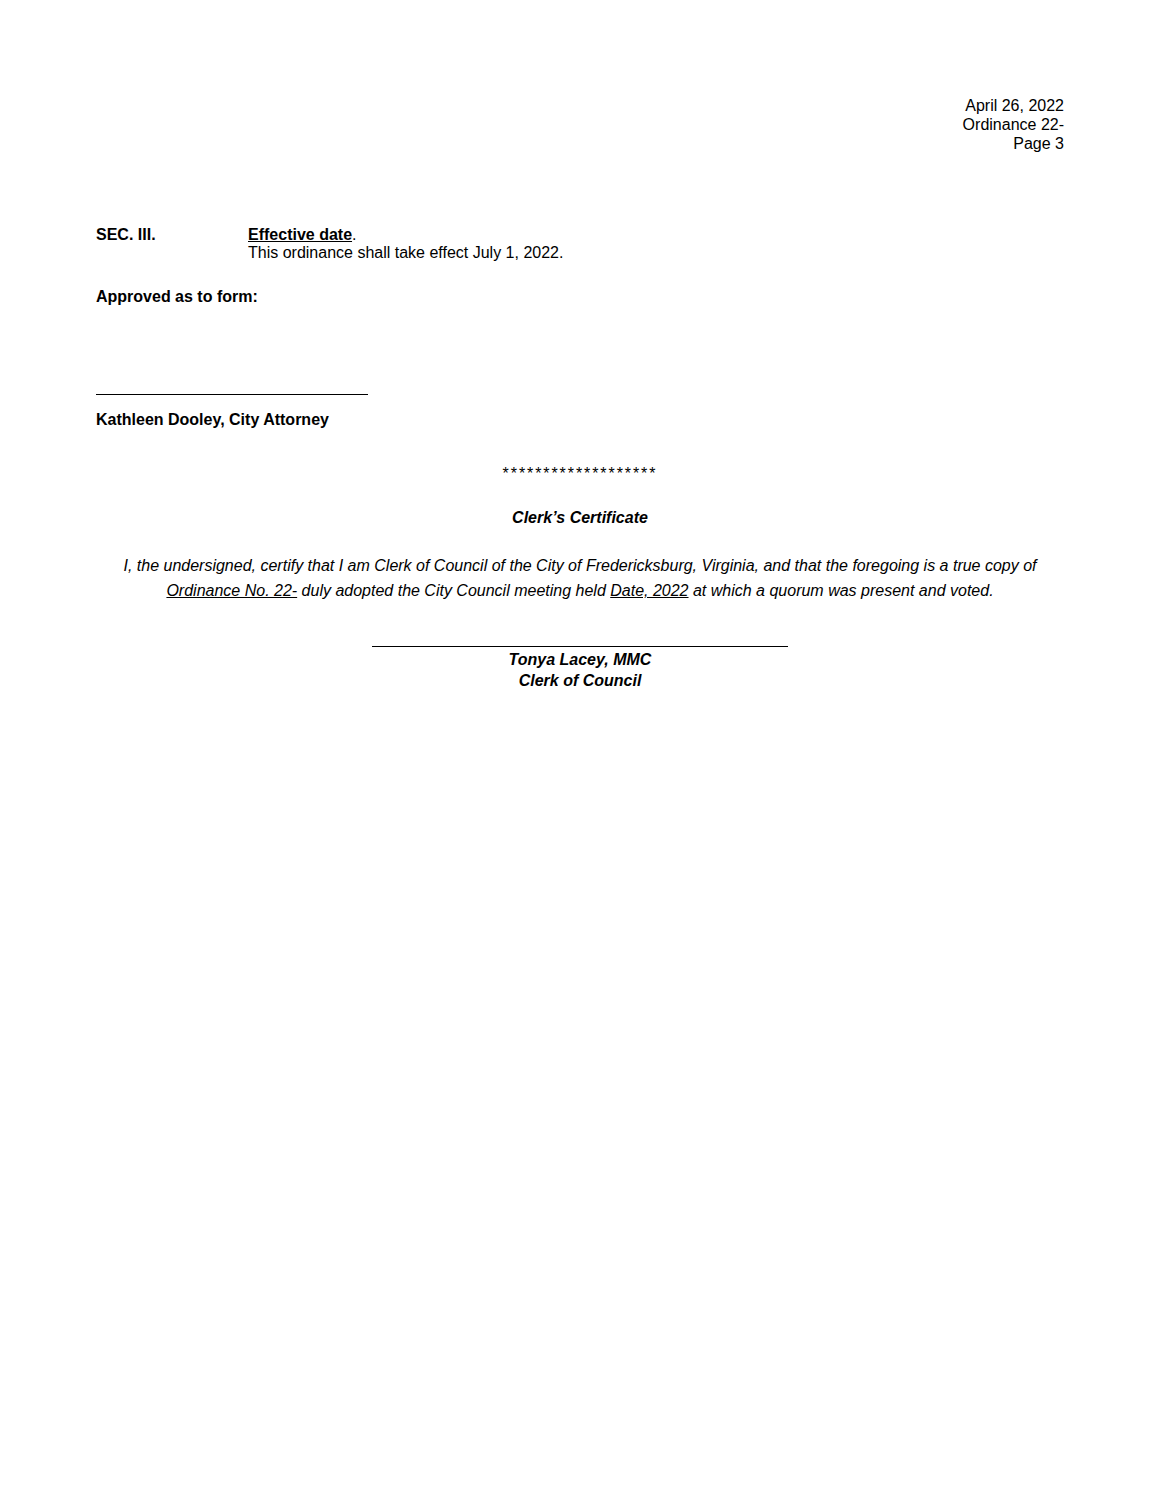April 26, 2022
Ordinance 22-
Page 3
SEC. III.
Effective date.
This ordinance shall take effect July 1, 2022.
Approved as to form:
Kathleen Dooley, City Attorney
*******************
Clerk’s Certificate
I, the undersigned, certify that I am Clerk of Council of the City of Fredericksburg, Virginia, and that the foregoing is a true copy of Ordinance No. 22- duly adopted the City Council meeting held Date, 2022 at which a quorum was present and voted.
Tonya Lacey, MMC
Clerk of Council